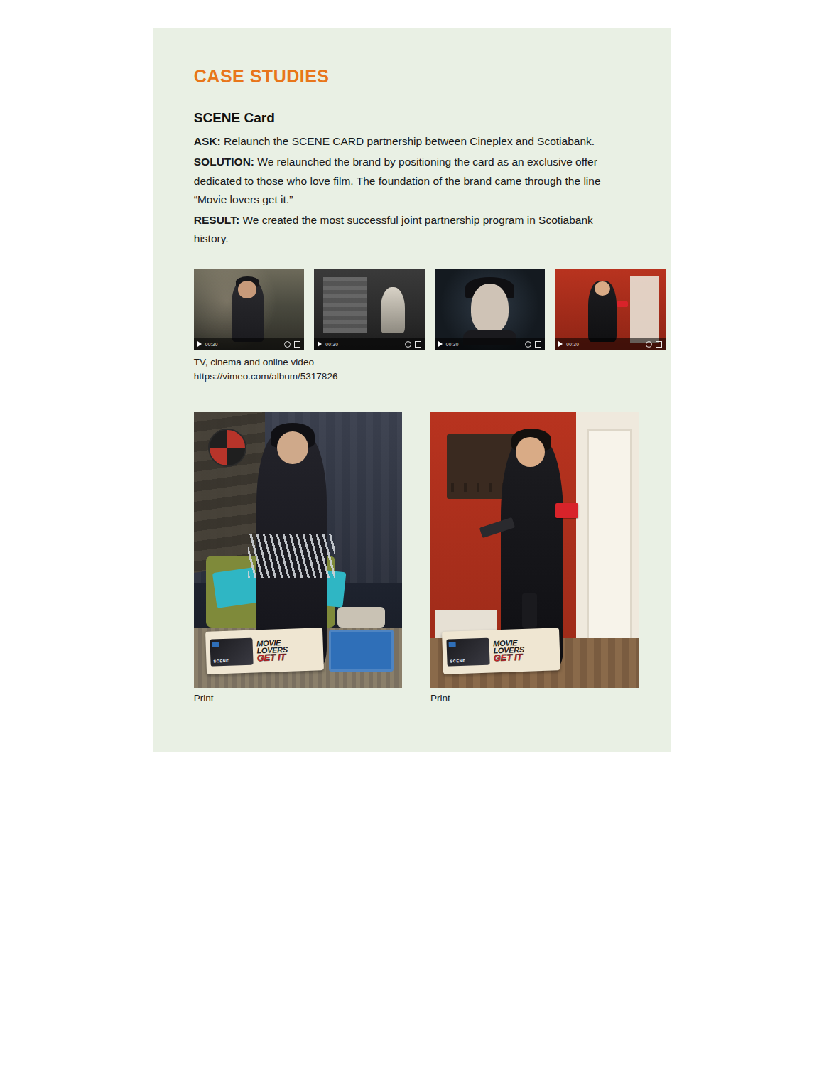CASE STUDIES
SCENE Card
ASK: Relaunch the SCENE CARD partnership between Cineplex and Scotiabank.
SOLUTION: We relaunched the brand by positioning the card as an exclusive offer dedicated to those who love film. The foundation of the brand came through the line “Movie lovers get it.”
RESULT: We created the most successful joint partnership program in Scotiabank history.
00:30
00:30
00:30
00:30
TV, cinema and online video
https://vimeo.com/album/5317826
SCENE
MOVIE LOVERS GET IT
Print
SCENE
MOVIE LOVERS GET IT
Print